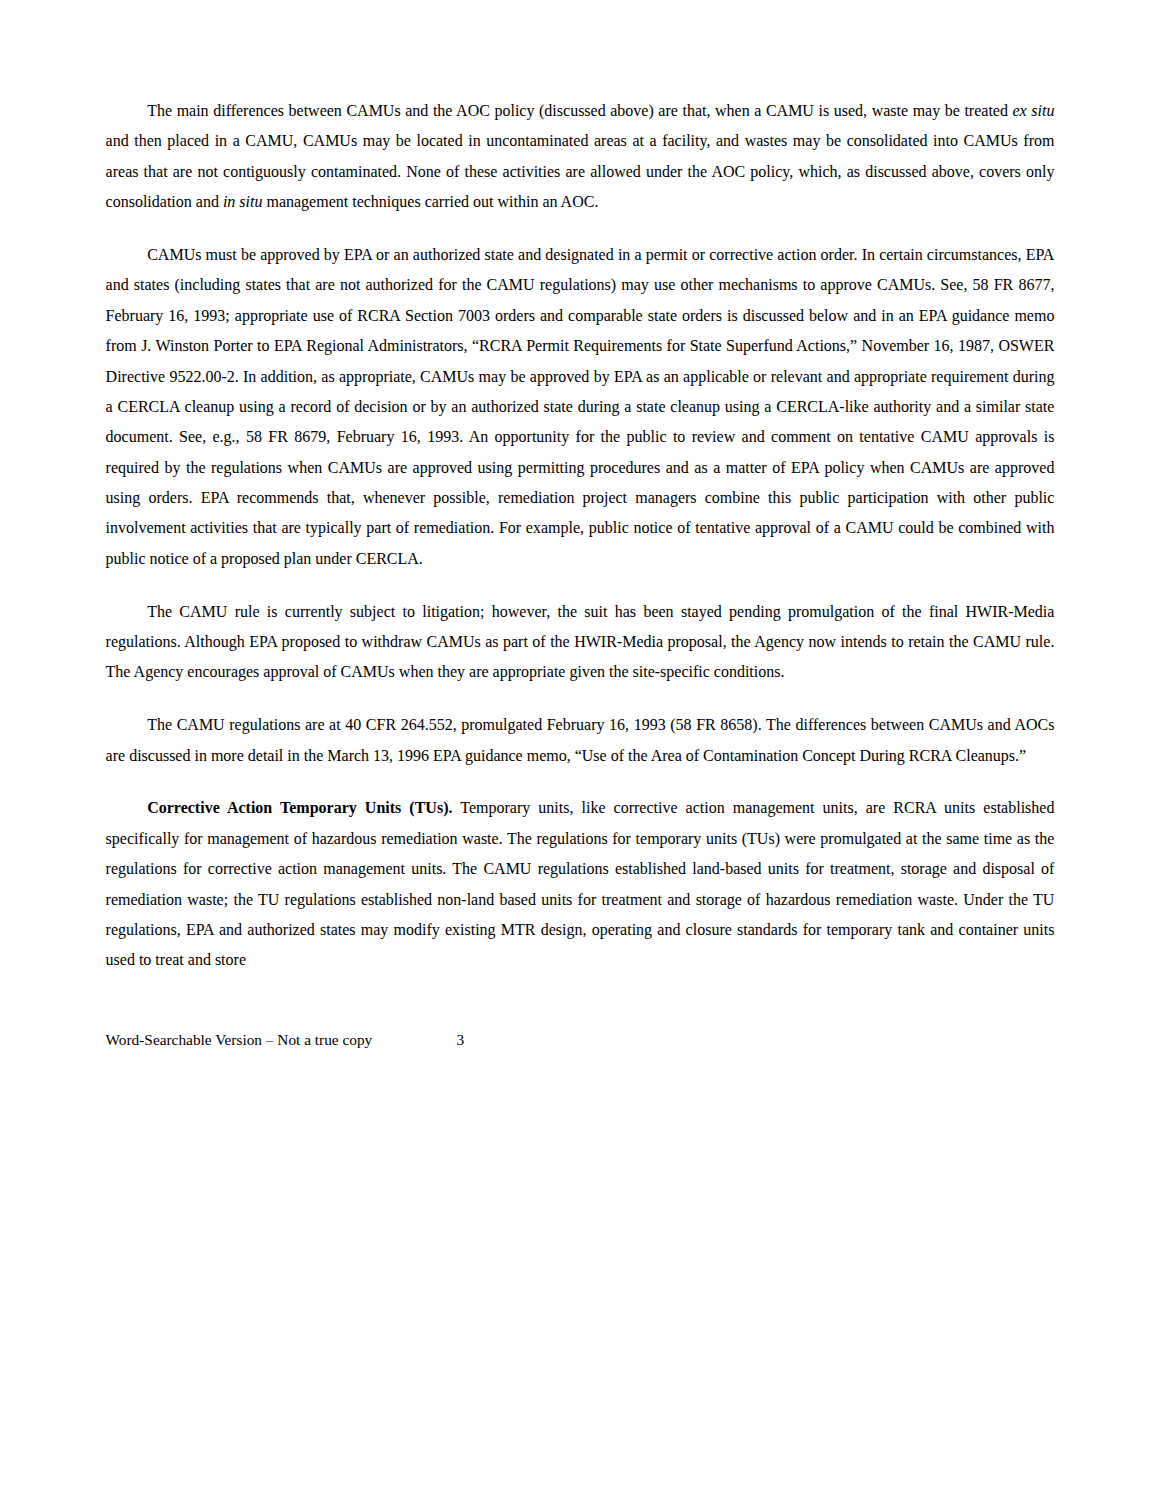The main differences between CAMUs and the AOC policy (discussed above) are that, when a CAMU is used, waste may be treated ex situ and then placed in a CAMU, CAMUs may be located in uncontaminated areas at a facility, and wastes may be consolidated into CAMUs from areas that are not contiguously contaminated. None of these activities are allowed under the AOC policy, which, as discussed above, covers only consolidation and in situ management techniques carried out within an AOC.
CAMUs must be approved by EPA or an authorized state and designated in a permit or corrective action order. In certain circumstances, EPA and states (including states that are not authorized for the CAMU regulations) may use other mechanisms to approve CAMUs. See, 58 FR 8677, February 16, 1993; appropriate use of RCRA Section 7003 orders and comparable state orders is discussed below and in an EPA guidance memo from J. Winston Porter to EPA Regional Administrators, “RCRA Permit Requirements for State Superfund Actions,” November 16, 1987, OSWER Directive 9522.00-2. In addition, as appropriate, CAMUs may be approved by EPA as an applicable or relevant and appropriate requirement during a CERCLA cleanup using a record of decision or by an authorized state during a state cleanup using a CERCLA-like authority and a similar state document. See, e.g., 58 FR 8679, February 16, 1993. An opportunity for the public to review and comment on tentative CAMU approvals is required by the regulations when CAMUs are approved using permitting procedures and as a matter of EPA policy when CAMUs are approved using orders. EPA recommends that, whenever possible, remediation project managers combine this public participation with other public involvement activities that are typically part of remediation. For example, public notice of tentative approval of a CAMU could be combined with public notice of a proposed plan under CERCLA.
The CAMU rule is currently subject to litigation; however, the suit has been stayed pending promulgation of the final HWIR-Media regulations. Although EPA proposed to withdraw CAMUs as part of the HWIR-Media proposal, the Agency now intends to retain the CAMU rule. The Agency encourages approval of CAMUs when they are appropriate given the site-specific conditions.
The CAMU regulations are at 40 CFR 264.552, promulgated February 16, 1993 (58 FR 8658). The differences between CAMUs and AOCs are discussed in more detail in the March 13, 1996 EPA guidance memo, “Use of the Area of Contamination Concept During RCRA Cleanups.”
Corrective Action Temporary Units (TUs). Temporary units, like corrective action management units, are RCRA units established specifically for management of hazardous remediation waste. The regulations for temporary units (TUs) were promulgated at the same time as the regulations for corrective action management units. The CAMU regulations established land-based units for treatment, storage and disposal of remediation waste; the TU regulations established non-land based units for treatment and storage of hazardous remediation waste. Under the TU regulations, EPA and authorized states may modify existing MTR design, operating and closure standards for temporary tank and container units used to treat and store
Word-Searchable Version – Not a true copy3